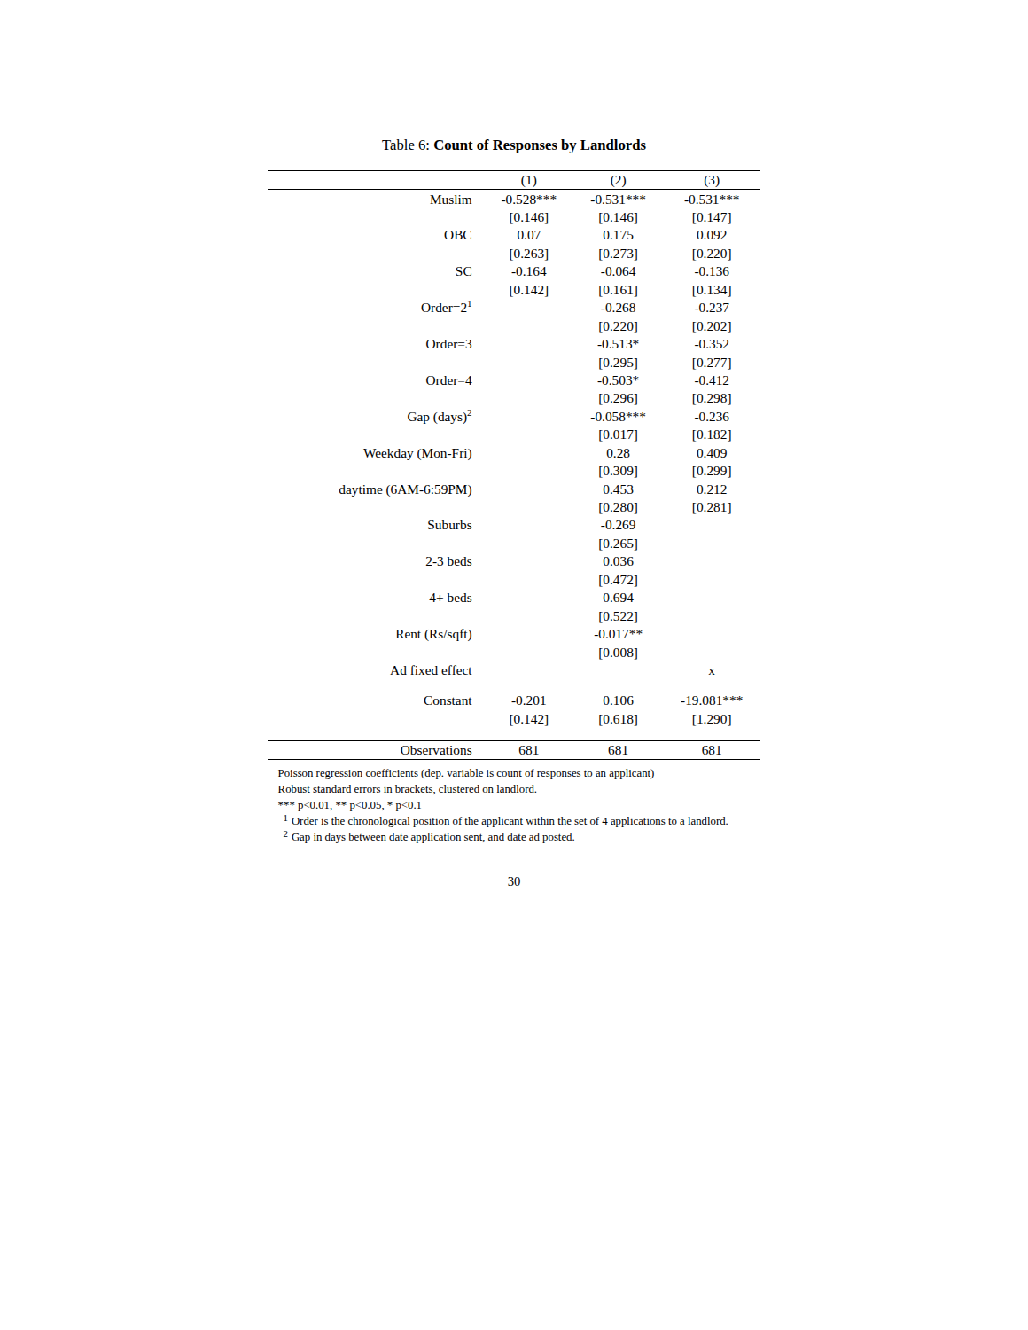Table 6: Count of Responses by Landlords
| | (1) | (2) | (3) |
| Muslim | -0.528*** | -0.531*** | -0.531*** |
| | [0.146] | [0.146] | [0.147] |
| OBC | 0.07 | 0.175 | 0.092 |
| | [0.263] | [0.273] | [0.220] |
| SC | -0.164 | -0.064 | -0.136 |
| | [0.142] | [0.161] | [0.134] |
| Order=2 1 | | -0.268 | -0.237 |
| | | [0.220] | [0.202] |
| Order=3 | | -0.513* | -0.352 |
| | | [0.295] | [0.277] |
| Order=4 | | -0.503* | -0.412 |
| | | [0.296] | [0.298] |
| Gap (days) 2 | | -0.058*** | -0.236 |
| | | [0.017] | [0.182] |
| Weekday (Mon-Fri) | | 0.28 | 0.409 |
| | | [0.309] | [0.299] |
| daytime (6AM-6:59PM) | | 0.453 | 0.212 |
| | | [0.280] | [0.281] |
| Suburbs | | -0.269 | |
| | | [0.265] | |
| 2-3 beds | | 0.036 | |
| | | [0.472] | |
| 4+ beds | | 0.694 | |
| | | [0.522] | |
| Rent (Rs/sqft) | | -0.017** | |
| | | [0.008] | |
| Ad fixed effect | | | x |
| Constant | -0.201 | 0.106 | -19.081*** |
| | [0.142] | [0.618] | [1.290] |
| Observations | 681 | 681 | 681 |
Poisson regression coefficients (dep. variable is count of responses to an applicant)
Robust standard errors in brackets, clustered on landlord.
*** p<0.01, ** p<0.05, * p<0.1
1
Order is the chronological position of the applicant within the set of 4 applications to a landlord.
2
Gap in days between date application sent, and date ad posted.
30